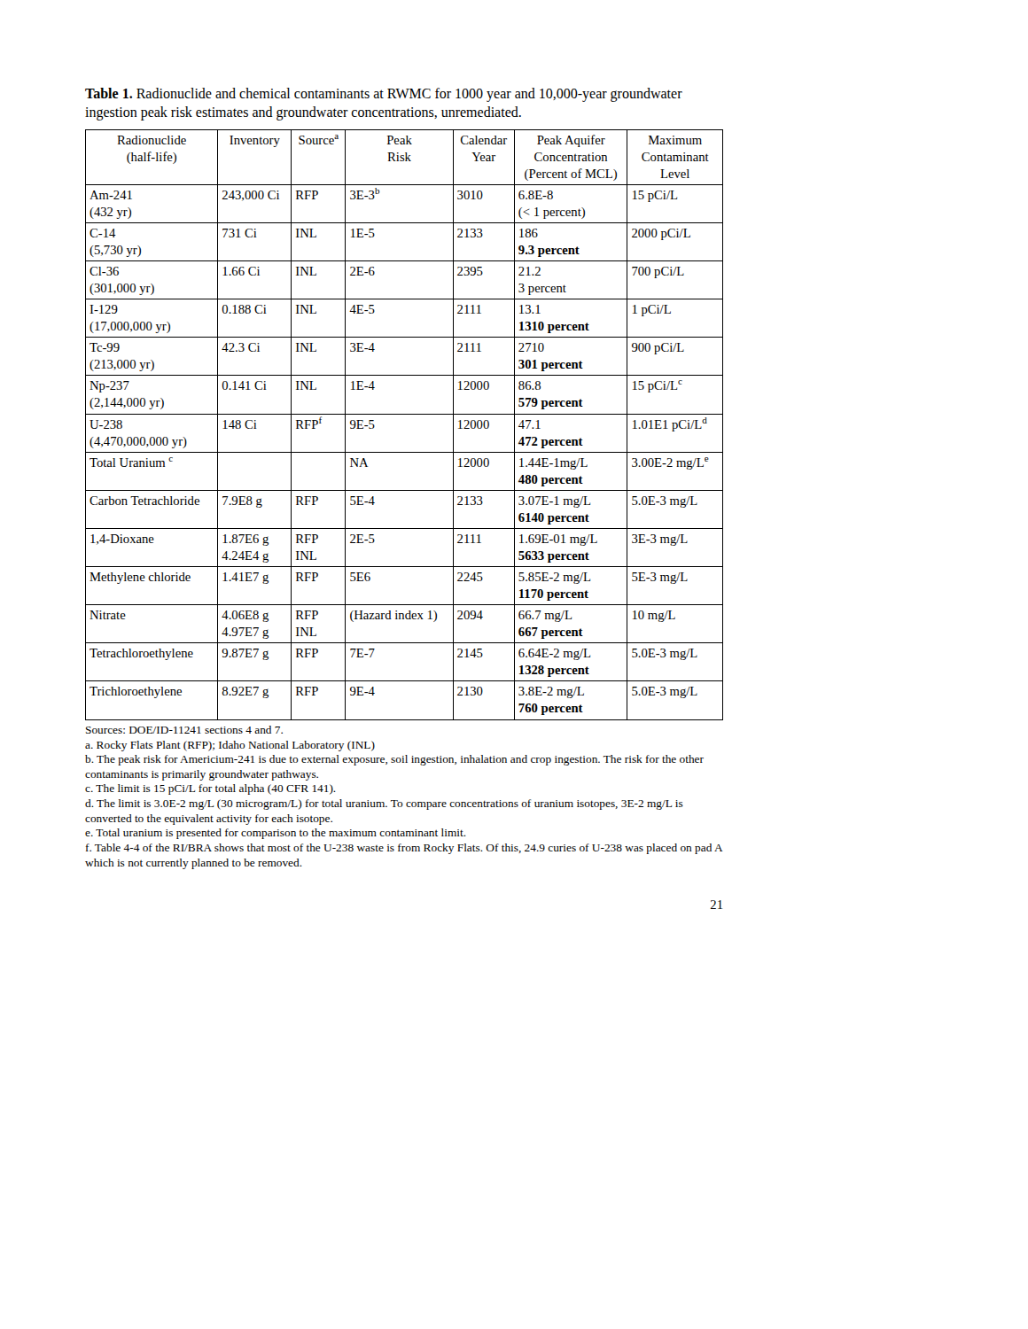Table 1. Radionuclide and chemical contaminants at RWMC for 1000 year and 10,000-year groundwater ingestion peak risk estimates and groundwater concentrations, unremediated.
| Radionuclide (half-life) | Inventory | Source a | Peak Risk | Calendar Year | Peak Aquifer Concentration (Percent of MCL) | Maximum Contaminant Level |
| --- | --- | --- | --- | --- | --- | --- |
| Am-241 (432 yr) | 243,000 Ci | RFP | 3E-3 b | 3010 | 6.8E-8 (< 1 percent) | 15 pCi/L |
| C-14 (5,730 yr) | 731 Ci | INL | 1E-5 | 2133 | 186 9.3 percent | 2000 pCi/L |
| Cl-36 (301,000 yr) | 1.66 Ci | INL | 2E-6 | 2395 | 21.2 3 percent | 700 pCi/L |
| I-129 (17,000,000 yr) | 0.188 Ci | INL | 4E-5 | 2111 | 13.1 1310 percent | 1 pCi/L |
| Tc-99 (213,000 yr) | 42.3 Ci | INL | 3E-4 | 2111 | 2710 301 percent | 900 pCi/L |
| Np-237 (2,144,000 yr) | 0.141 Ci | INL | 1E-4 | 12000 | 86.8 579 percent | 15 pCi/L c |
| U-238 (4,470,000,000 yr) | 148 Ci | RFP f | 9E-5 | 12000 | 47.1 472 percent | 1.01E1 pCi/L d |
| Total Uranium c | | | NA | 12000 | 1.44E-1mg/L 480 percent | 3.00E-2 mg/L e |
| Carbon Tetrachloride | 7.9E8 g | RFP | 5E-4 | 2133 | 3.07E-1 mg/L 6140 percent | 5.0E-3 mg/L |
| 1,4-Dioxane | 1.87E6 g 4.24E4 g | RFP INL | 2E-5 | 2111 | 1.69E-01 mg/L 5633 percent | 3E-3 mg/L |
| Methylene chloride | 1.41E7 g | RFP | 5E6 | 2245 | 5.85E-2 mg/L 1170 percent | 5E-3 mg/L |
| Nitrate | 4.06E8 g 4.97E7 g | RFP INL | (Hazard index 1) | 2094 | 66.7 mg/L 667 percent | 10 mg/L |
| Tetrachloroethylene | 9.87E7 g | RFP | 7E-7 | 2145 | 6.64E-2 mg/L 1328 percent | 5.0E-3 mg/L |
| Trichloroethylene | 8.92E7 g | RFP | 9E-4 | 2130 | 3.8E-2 mg/L 760 percent | 5.0E-3 mg/L |
Sources: DOE/ID-11241 sections 4 and 7.
a. Rocky Flats Plant (RFP); Idaho National Laboratory (INL)
b. The peak risk for Americium-241 is due to external exposure, soil ingestion, inhalation and crop ingestion. The risk for the other contaminants is primarily groundwater pathways.
c. The limit is 15 pCi/L for total alpha (40 CFR 141).
d. The limit is 3.0E-2 mg/L (30 microgram/L) for total uranium. To compare concentrations of uranium isotopes, 3E-2 mg/L is converted to the equivalent activity for each isotope.
e. Total uranium is presented for comparison to the maximum contaminant limit.
f. Table 4-4 of the RI/BRA shows that most of the U-238 waste is from Rocky Flats. Of this, 24.9 curies of U-238 was placed on pad A which is not currently planned to be removed.
21